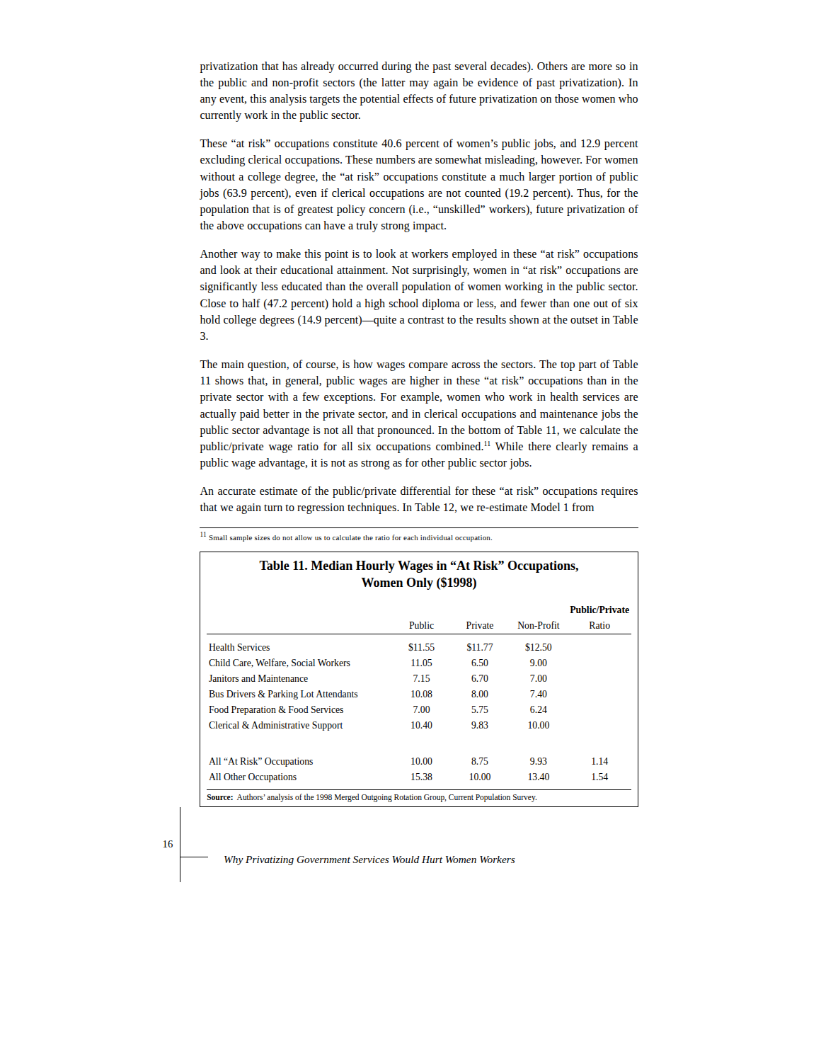privatization that has already occurred during the past several decades). Others are more so in the public and non-profit sectors (the latter may again be evidence of past privatization). In any event, this analysis targets the potential effects of future privatization on those women who currently work in the public sector.
These “at risk” occupations constitute 40.6 percent of women’s public jobs, and 12.9 percent excluding clerical occupations. These numbers are somewhat misleading, however. For women without a college degree, the “at risk” occupations constitute a much larger portion of public jobs (63.9 percent), even if clerical occupations are not counted (19.2 percent). Thus, for the population that is of greatest policy concern (i.e., “unskilled” workers), future privatization of the above occupations can have a truly strong impact.
Another way to make this point is to look at workers employed in these “at risk” occupations and look at their educational attainment. Not surprisingly, women in “at risk” occupations are significantly less educated than the overall population of women working in the public sector. Close to half (47.2 percent) hold a high school diploma or less, and fewer than one out of six hold college degrees (14.9 percent)—quite a contrast to the results shown at the outset in Table 3.
The main question, of course, is how wages compare across the sectors. The top part of Table 11 shows that, in general, public wages are higher in these “at risk” occupations than in the private sector with a few exceptions. For example, women who work in health services are actually paid better in the private sector, and in clerical occupations and maintenance jobs the public sector advantage is not all that pronounced. In the bottom of Table 11, we calculate the public/private wage ratio for all six occupations combined.11 While there clearly remains a public wage advantage, it is not as strong as for other public sector jobs.
An accurate estimate of the public/private differential for these “at risk” occupations requires that we again turn to regression techniques. In Table 12, we re-estimate Model 1 from
11Small sample sizes do not allow us to calculate the ratio for each individual occupation.
Table 11. Median Hourly Wages in “At Risk” Occupations,
Women Only ($1998)
| | | | | Public/Private |
| --- | --- | --- | --- | --- |
| | Public | Private | Non-Profit | Ratio |
| Health Services | $11.55 | $11.77 | $12.50 | |
| Child Care, Welfare, Social Workers | 11.05 | 6.50 | 9.00 | |
| Janitors and Maintenance | 7.15 | 6.70 | 7.00 | |
| Bus Drivers & Parking Lot Attendants | 10.08 | 8.00 | 7.40 | |
| Food Preparation & Food Services | 7.00 | 5.75 | 6.24 | |
| Clerical & Administrative Support | 10.40 | 9.83 | 10.00 | |
| All “At Risk” Occupations | 10.00 | 8.75 | 9.93 | 1.14 |
| All Other Occupations | 15.38 | 10.00 | 13.40 | 1.54 |
Source: Authors’ analysis of the 1998 Merged Outgoing Rotation Group, Current Population Survey.
16
Why Privatizing Government Services Would Hurt Women Workers